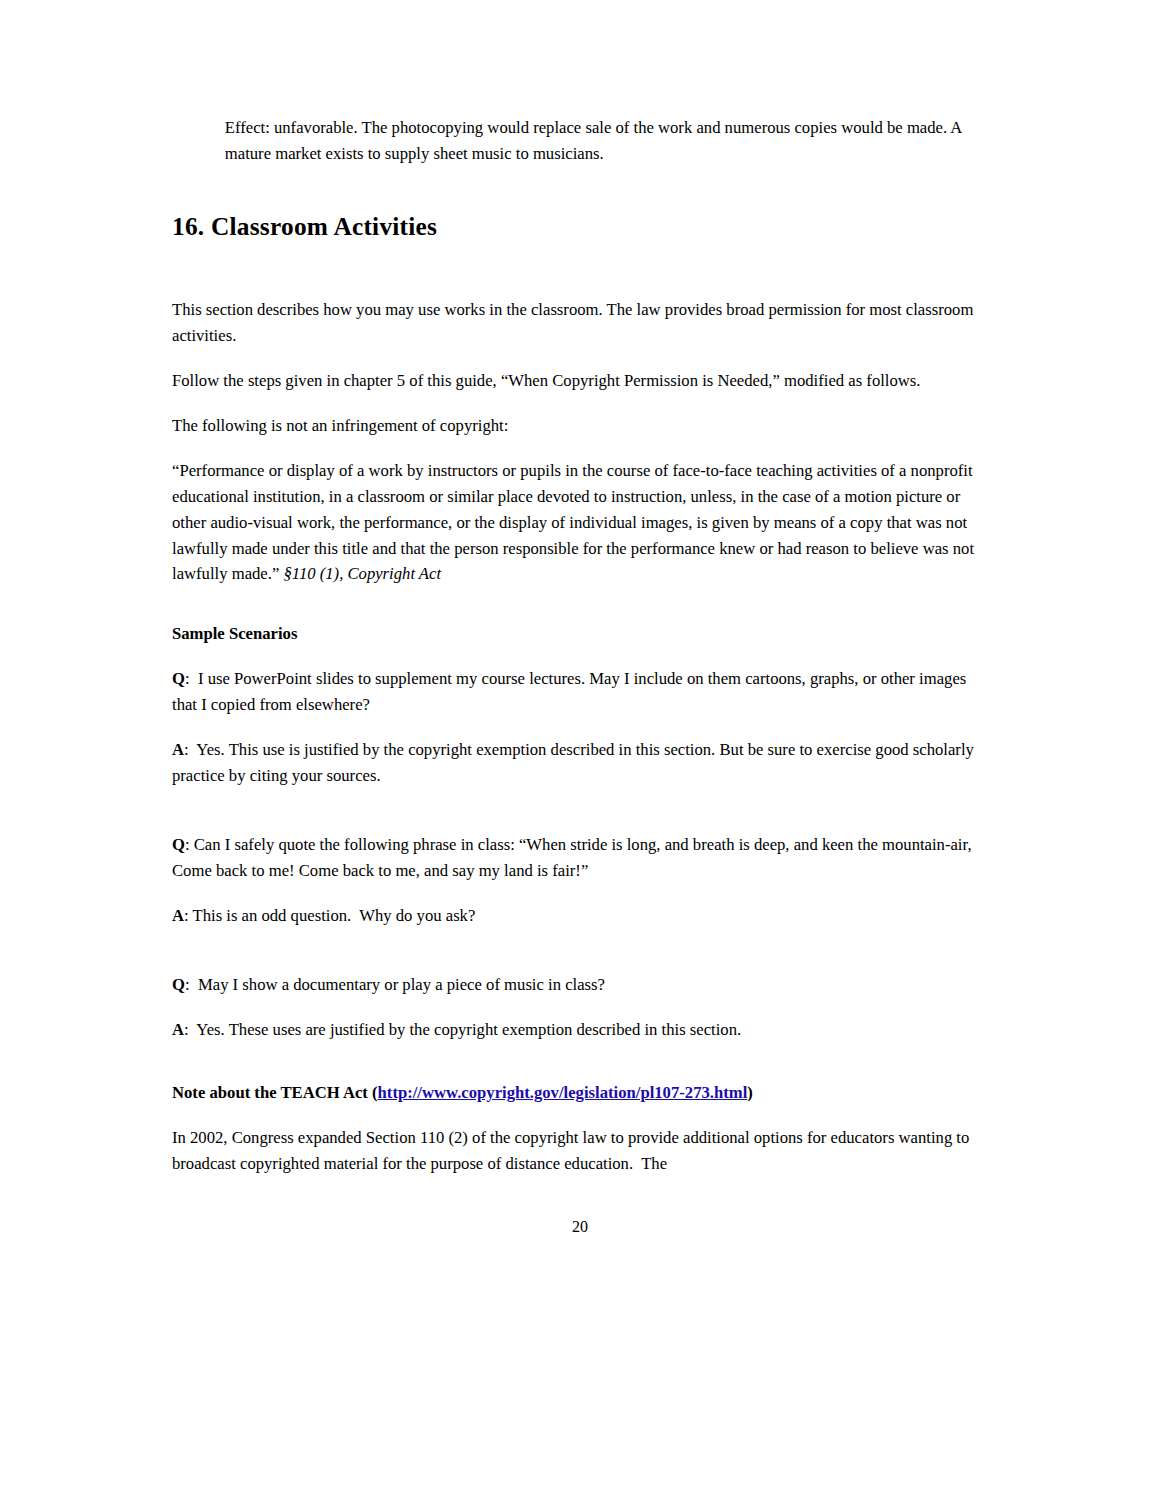Effect: unfavorable. The photocopying would replace sale of the work and numerous copies would be made. A mature market exists to supply sheet music to musicians.
16. Classroom Activities
This section describes how you may use works in the classroom. The law provides broad permission for most classroom activities.
Follow the steps given in chapter 5 of this guide, “When Copyright Permission is Needed,” modified as follows.
The following is not an infringement of copyright:
“Performance or display of a work by instructors or pupils in the course of face-to-face teaching activities of a nonprofit educational institution, in a classroom or similar place devoted to instruction, unless, in the case of a motion picture or other audio-visual work, the performance, or the display of individual images, is given by means of a copy that was not lawfully made under this title and that the person responsible for the performance knew or had reason to believe was not lawfully made.” §110 (1), Copyright Act
Sample Scenarios
Q: I use PowerPoint slides to supplement my course lectures. May I include on them cartoons, graphs, or other images that I copied from elsewhere?
A: Yes. This use is justified by the copyright exemption described in this section. But be sure to exercise good scholarly practice by citing your sources.
Q: Can I safely quote the following phrase in class: “When stride is long, and breath is deep, and keen the mountain-air, Come back to me! Come back to me, and say my land is fair!”
A: This is an odd question. Why do you ask?
Q: May I show a documentary or play a piece of music in class?
A: Yes. These uses are justified by the copyright exemption described in this section.
Note about the TEACH Act (http://www.copyright.gov/legislation/pl107-273.html)
In 2002, Congress expanded Section 110 (2) of the copyright law to provide additional options for educators wanting to broadcast copyrighted material for the purpose of distance education. The
20